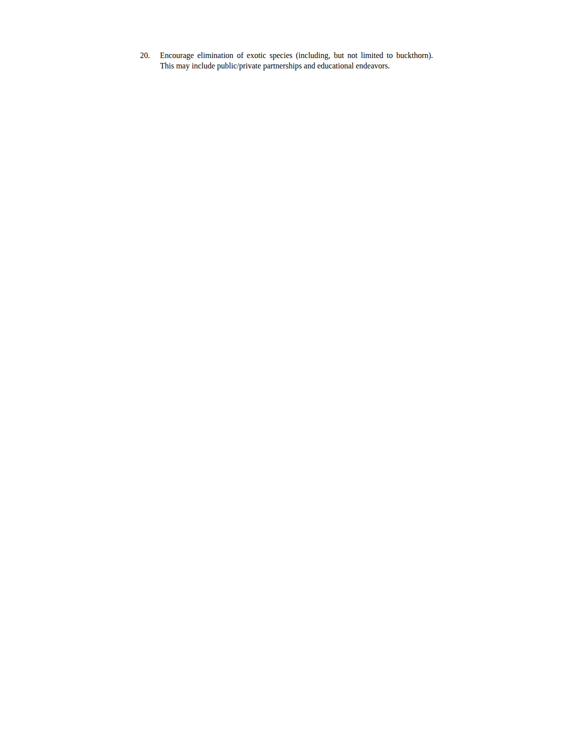20. Encourage elimination of exotic species (including, but not limited to buckthorn). This may include public/private partnerships and educational endeavors.